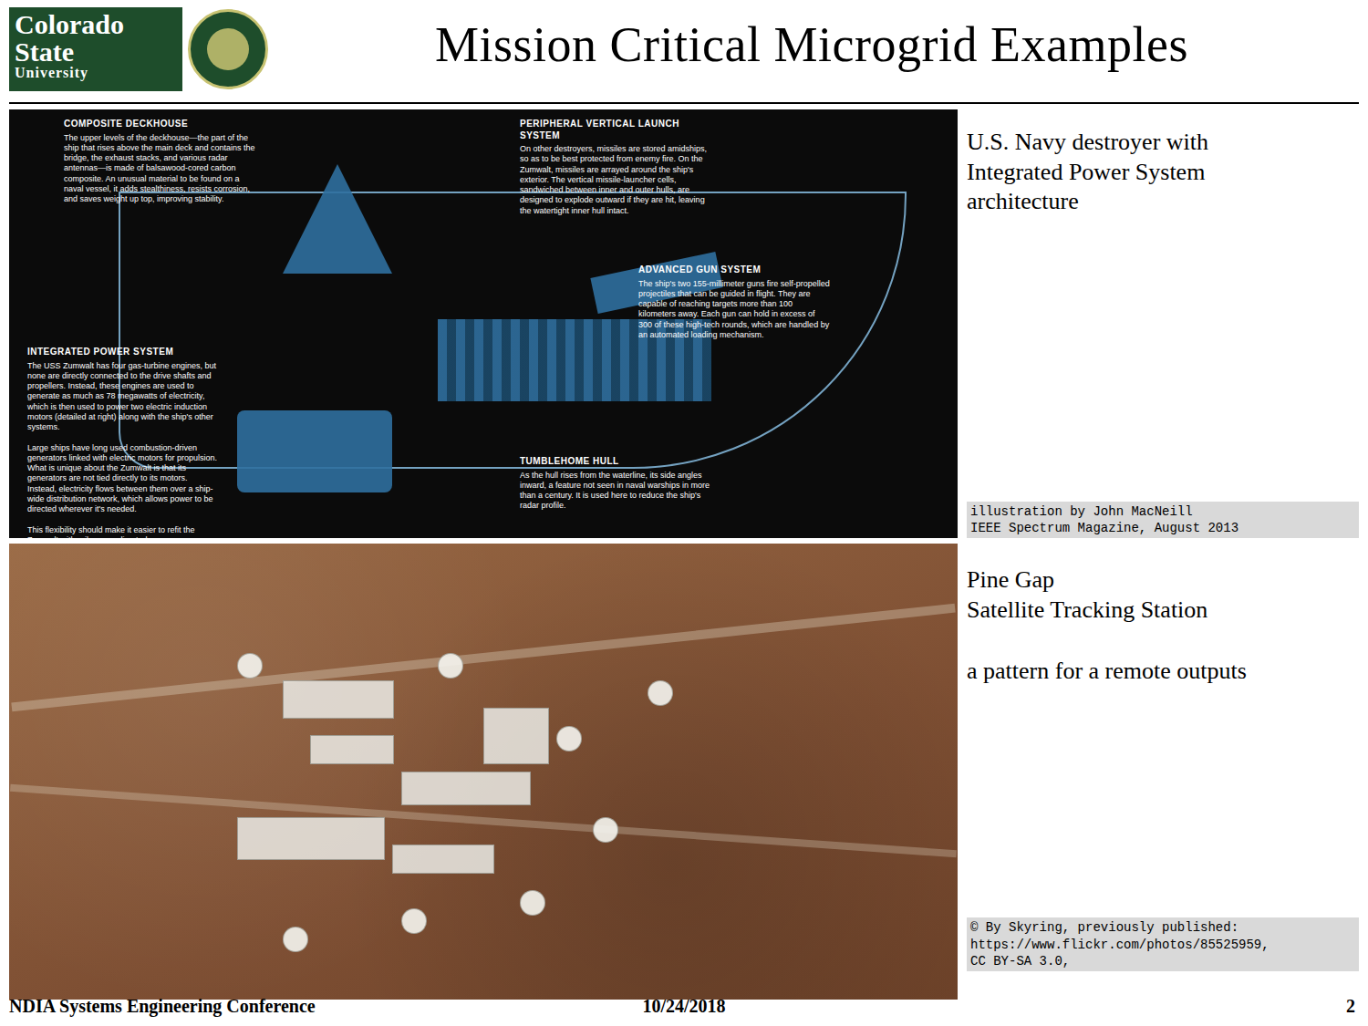Colorado State University
Mission Critical Microgrid Examples
COMPOSITE DECKHOUSE The upper levels of the deckhouse—the part of the ship that rises above the main deck and contains the bridge, the exhaust stacks, and various radar antennas—is made of balsawood-cored carbon composite. An unusual material to be found on a naval vessel, it adds stealthiness, resists corrosion, and saves weight up top, improving stability.
PERIPHERAL VERTICAL LAUNCH SYSTEM On other destroyers, missiles are stored amidships, so as to be best protected from enemy fire. On the Zumwalt, missiles are arrayed around the ship's exterior. The vertical missile-launcher cells, sandwiched between inner and outer hulls, are designed to explode outward if they are hit, leaving the watertight inner hull intact.
ADVANCED GUN SYSTEM The ship's two 155-millimeter guns fire self-propelled projectiles that can be guided in flight. They are capable of reaching targets more than 100 kilometers away. Each gun can hold in excess of 300 of these high-tech rounds, which are handled by an automated loading mechanism.
INTEGRATED POWER SYSTEM The USS Zumwalt has four gas-turbine engines, but none are directly connected to the drive shafts and propellers. Instead, these engines are used to generate as much as 78 megawatts of electricity, which is then used to power two electric induction motors (detailed at right) along with the ship's other systems.
Large ships have long used combustion-driven generators linked with electric motors for propulsion. What is unique about the Zumwalt is that its generators are not tied directly to its motors. Instead, electricity flows between them over a ship-wide distribution network, which allows power to be directed wherever it's needed.
This flexibility should make it easier to refit the Zumwalt with railguns or directed-energy weapons, should these technologies one day mature.
TUMBLEHOME HULL As the hull rises from the waterline, its side angles inward, a feature not seen in naval warships in more than a century. It is used here to reduce the ship's radar profile.
U.S. Navy destroyer with
Integrated Power System
architecture
illustration by John MacNeill
IEEE Spectrum Magazine, August 2013
Pine Gap
Satellite Tracking Station
a pattern for a remote outputs
© By Skyring, previously published:
https://www.flickr.com/photos/85525959,
CC BY-SA 3.0,
NDIA Systems Engineering Conference
10/24/2018
2